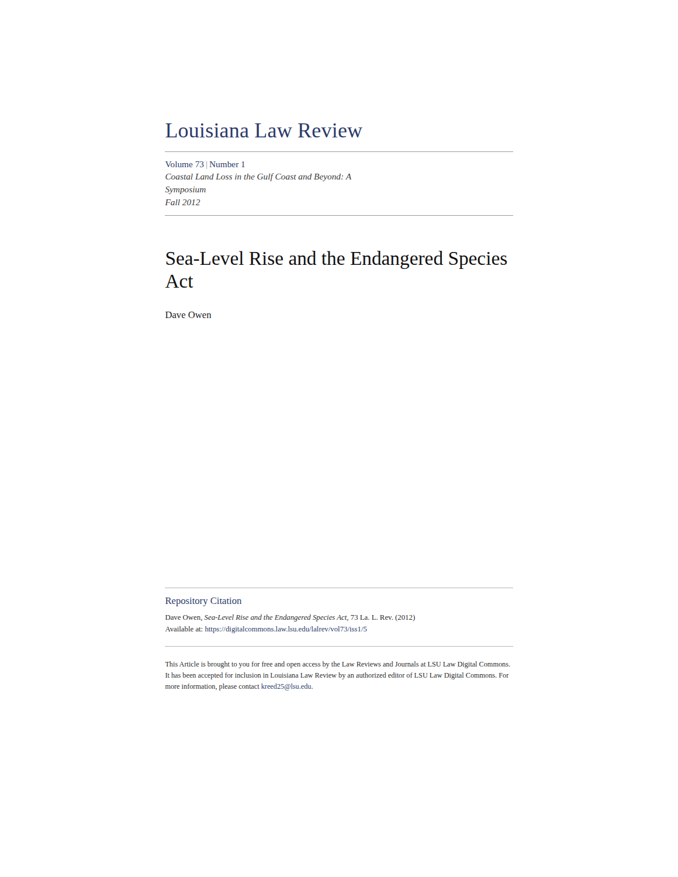Louisiana Law Review
Volume 73|Number 1
Coastal Land Loss in the Gulf Coast and Beyond: A
Symposium
Fall 2012
Sea-Level Rise and the Endangered Species Act
Dave Owen
Repository Citation
Dave Owen, Sea-Level Rise and the Endangered Species Act, 73 La. L. Rev. (2012)
Available at: https://digitalcommons.law.lsu.edu/lalrev/vol73/iss1/5
This Article is brought to you for free and open access by the Law Reviews and Journals at LSU Law Digital Commons. It has been accepted for inclusion in Louisiana Law Review by an authorized editor of LSU Law Digital Commons. For more information, please contact kreed25@lsu.edu.